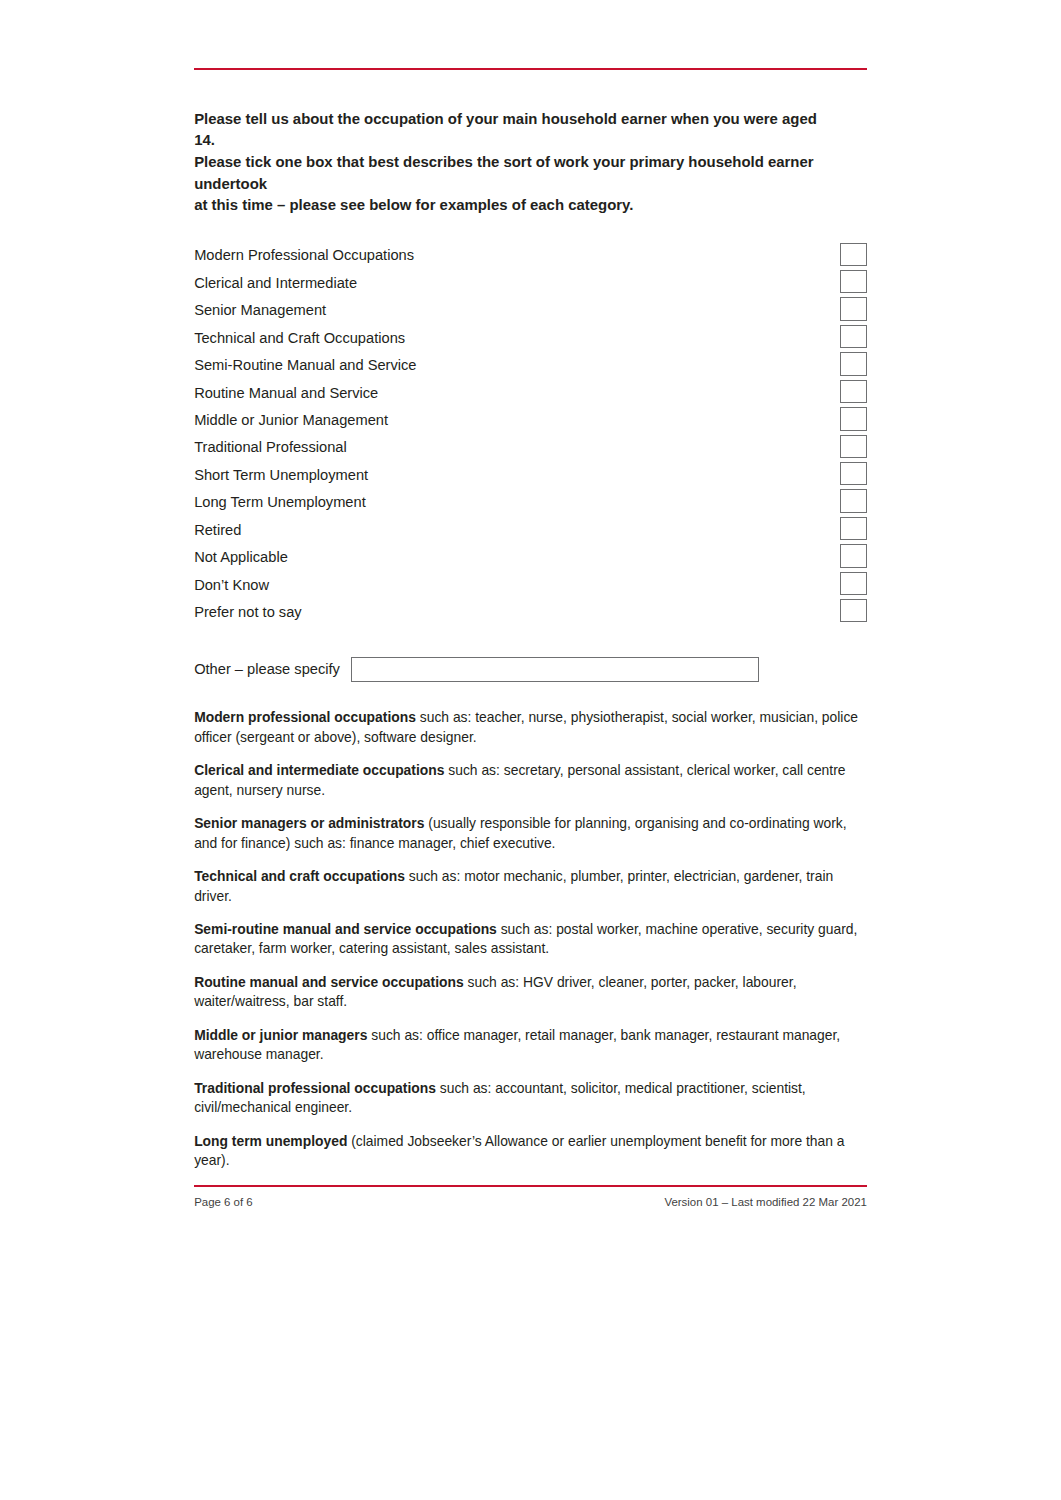Please tell us about the occupation of your main household earner when you were aged 14.
Please tick one box that best describes the sort of work your primary household earner undertook
at this time – please see below for examples of each category.
| Modern Professional Occupations | |
| Clerical and Intermediate | |
| Senior Management | |
| Technical and Craft Occupations | |
| Semi-Routine Manual and Service | |
| Routine Manual and Service | |
| Middle or Junior Management | |
| Traditional Professional | |
| Short Term Unemployment | |
| Long Term Unemployment | |
| Retired | |
| Not Applicable | |
| Don’t Know | |
| Prefer not to say | |
Other – please specify
Modern professional occupations such as: teacher, nurse, physiotherapist, social worker, musician, police officer (sergeant or above), software designer.
Clerical and intermediate occupations such as: secretary, personal assistant, clerical worker, call centre agent, nursery nurse.
Senior managers or administrators (usually responsible for planning, organising and co-ordinating work, and for finance) such as: finance manager, chief executive.
Technical and craft occupations such as: motor mechanic, plumber, printer, electrician, gardener, train driver.
Semi-routine manual and service occupations such as: postal worker, machine operative, security guard, caretaker, farm worker, catering assistant, sales assistant.
Routine manual and service occupations such as: HGV driver, cleaner, porter, packer, labourer, waiter/waitress, bar staff.
Middle or junior managers such as: office manager, retail manager, bank manager, restaurant manager, warehouse manager.
Traditional professional occupations such as: accountant, solicitor, medical practitioner, scientist, civil/mechanical engineer.
Long term unemployed (claimed Jobseeker’s Allowance or earlier unemployment benefit for more than a year).
Page 6 of 6 Version 01 – Last modified 22 Mar 2021